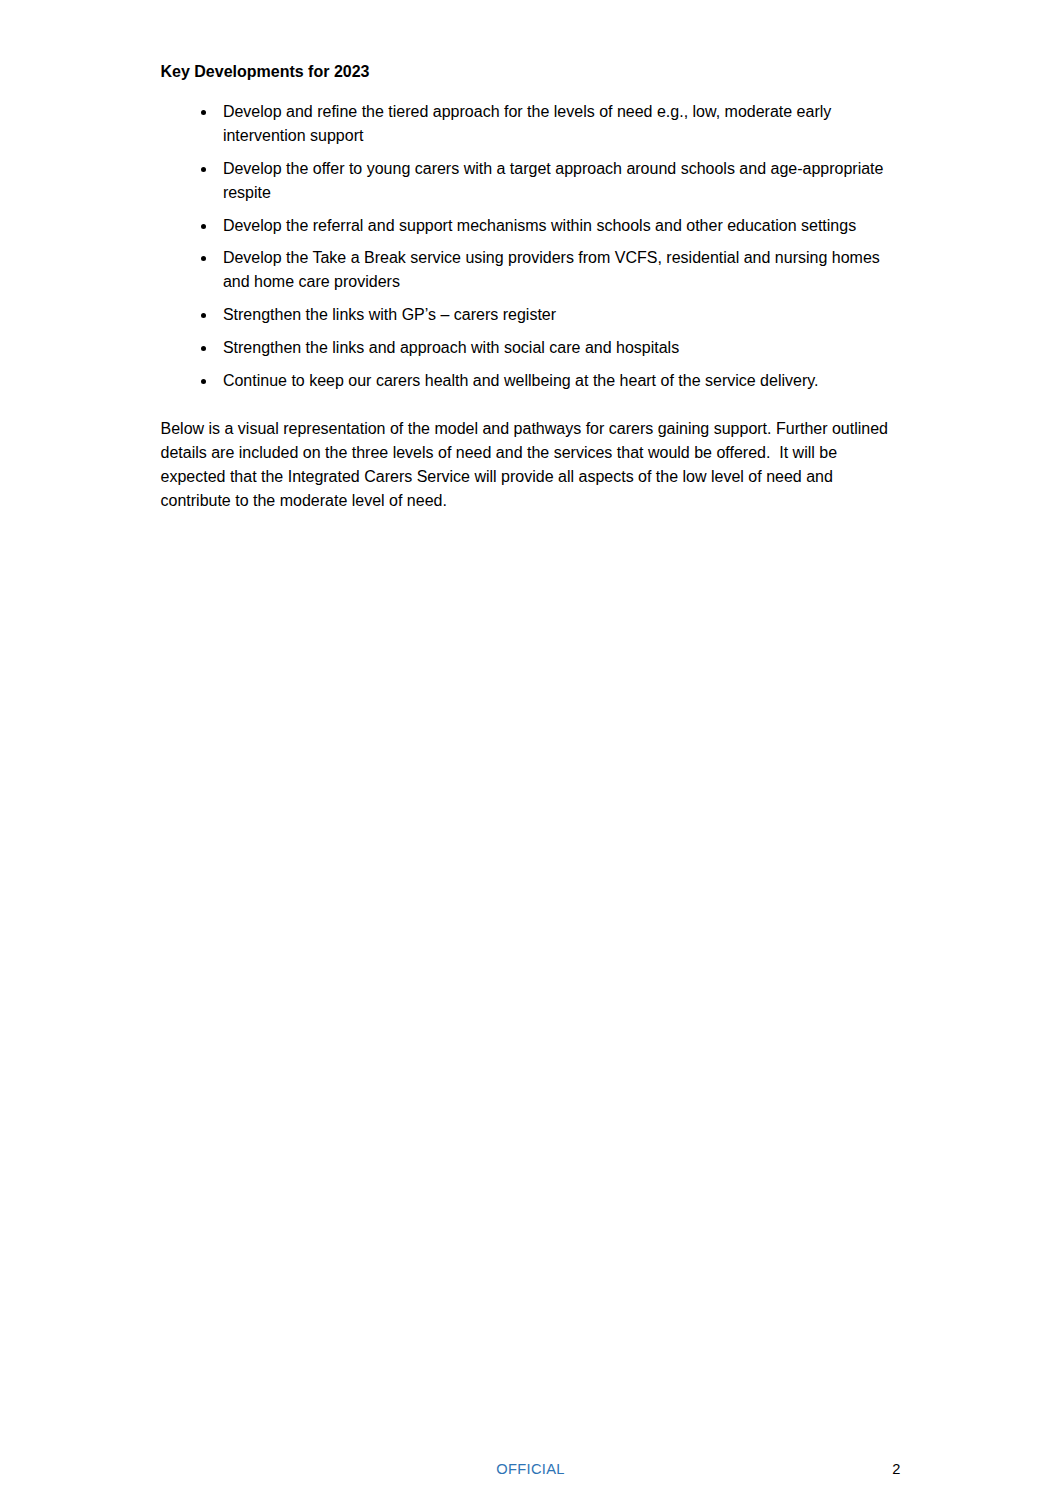Key Developments for 2023
Develop and refine the tiered approach for the levels of need e.g., low, moderate early intervention support
Develop the offer to young carers with a target approach around schools and age-appropriate respite
Develop the referral and support mechanisms within schools and other education settings
Develop the Take a Break service using providers from VCFS, residential and nursing homes and home care providers
Strengthen the links with GP’s – carers register
Strengthen the links and approach with social care and hospitals
Continue to keep our carers health and wellbeing at the heart of the service delivery.
Below is a visual representation of the model and pathways for carers gaining support. Further outlined details are included on the three levels of need and the services that would be offered. It will be expected that the Integrated Carers Service will provide all aspects of the low level of need and contribute to the moderate level of need.
OFFICIAL
2